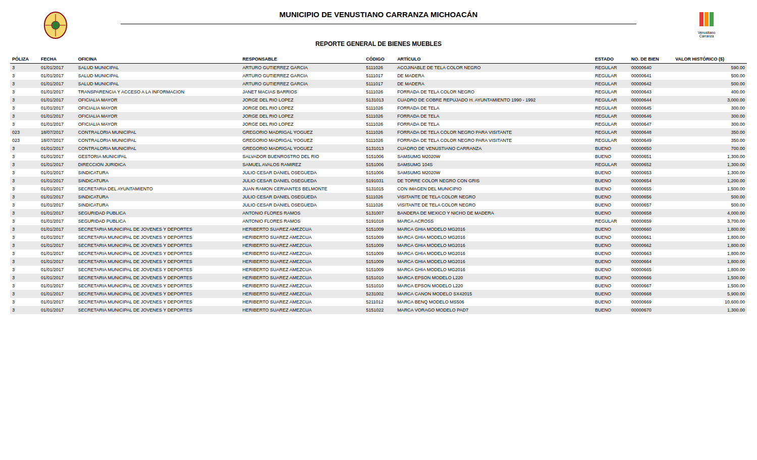Venustiano
Carranza
MUNICIPIO DE VENUSTIANO CARRANZA MICHOACÁN
REPORTE GENERAL DE BIENES MUEBLES
| PÓLIZA | FECHA | OFICINA | RESPONSABLE | CÓDIGO | ARTÍCULO | ESTADO | NO. DE BIEN | VALOR HISTÓRICO ($) |
| --- | --- | --- | --- | --- | --- | --- | --- | --- |
| 3 | 01/01/2017 | SALUD MUNICIPAL | ARTURO GUTIERREZ GARCIA | 5111026 | ACOJINABLE DE TELA COLOR NEGRO | REGULAR | 00000640 | 590.00 |
| 3 | 01/01/2017 | SALUD MUNICIPAL | ARTURO GUTIERREZ GARCIA | 5111017 | DE MADERA | REGULAR | 00000641 | 500.00 |
| 3 | 01/01/2017 | SALUD MUNICIPAL | ARTURO GUTIERREZ GARCIA | 5111017 | DE MADERA | REGULAR | 00000642 | 500.00 |
| 3 | 01/01/2017 | TRANSPARENCIA Y ACCESO A LA INFORMACION | JANET MACIAS BARRIOS | 5111026 | FORRADA DE TELA COLOR NEGRO | REGULAR | 00000643 | 400.00 |
| 3 | 01/01/2017 | OFICIALIA MAYOR | JORGE DEL RIO LOPEZ | 5131013 | CUADRO DE COBRE REPUJADO H. AYUNTAMIENTO 1990 - 1992 | REGULAR | 00000644 | 3,000.00 |
| 3 | 01/01/2017 | OFICIALIA MAYOR | JORGE DEL RIO LOPEZ | 5111026 | FORRADA DE TELA | REGULAR | 00000645 | 300.00 |
| 3 | 01/01/2017 | OFICIALIA MAYOR | JORGE DEL RIO LOPEZ | 5111026 | FORRADA DE TELA | REGULAR | 00000646 | 300.00 |
| 3 | 01/01/2017 | OFICIALIA MAYOR | JORGE DEL RIO LOPEZ | 5111026 | FORRADA DE TELA | REGULAR | 00000647 | 300.00 |
| 023 | 18/07/2017 | CONTRALORIA MUNICIPAL | GREGORIO MADRIGAL YOGUEZ | 5111026 | FORRADA DE TELA COLOR NEGRO PARA VISITANTE | REGULAR | 00000648 | 350.00 |
| 023 | 18/07/2017 | CONTRALORIA MUNICIPAL | GREGORIO MADRIGAL YOGUEZ | 5111026 | FORRADA DE TELA COLOR NEGRO PARA VISITANTE | REGULAR | 00000649 | 350.00 |
| 3 | 01/01/2017 | CONTRALORIA MUNICIPAL | GREGORIO MADRIGAL YOGUEZ | 5131013 | CUADRO DE VENUSTIANO CARRANZA | BUENO | 00000650 | 700.00 |
| 3 | 01/01/2017 | GESTORIA MUNICIPAL | SALVADOR BUENROSTRO DEL RIO | 5151006 | SAMSUMG M2020W | BUENO | 00000651 | 1,300.00 |
| 3 | 01/01/2017 | DIRECCION JURIDICA | SAMUEL AVALOS RAMIREZ | 5151006 | SAMSUMG 104S | REGULAR | 00000652 | 1,300.00 |
| 3 | 01/01/2017 | SINDICATURA | JULIO CESAR DANIEL OSEGUEDA | 5151006 | SAMSUMG M2020W | BUENO | 00000653 | 1,300.00 |
| 3 | 01/01/2017 | SINDICATURA | JULIO CESAR DANIEL OSEGUEDA | 5191031 | DE TORRE COLOR NEGRO CON GRIS | BUENO | 00000654 | 1,200.00 |
| 3 | 01/01/2017 | SECRETARIA DEL AYUNTAMIENTO | JUAN RAMON CERVANTES BELMONTE | 5131015 | CON IMAGEN DEL MUNICIPIO | BUENO | 00000655 | 1,500.00 |
| 3 | 01/01/2017 | SINDICATURA | JULIO CESAR DANIEL OSEGUEDA | 5111026 | VISITANTE DE TELA COLOR NEGRO | BUENO | 00000656 | 500.00 |
| 3 | 01/01/2017 | SINDICATURA | JULIO CESAR DANIEL OSEGUEDA | 5111026 | VISITANTE DE TELA COLOR NEGRO | BUENO | 00000657 | 500.00 |
| 3 | 01/01/2017 | SEGURIDAD PUBLICA | ANTONIO FLORES RAMOS | 5131007 | BANDERA DE MEXICO Y NICHO DE MADERA | BUENO | 00000658 | 4,000.00 |
| 3 | 01/01/2017 | SEGURIDAD PUBLICA | ANTONIO FLORES RAMOS | 5191018 | MARCA ACROSS | REGULAR | 00000659 | 3,700.00 |
| 3 | 01/01/2017 | SECRETARIA MUNICIPAL DE JOVENES Y DEPORTES | HERIBERTO SUAREZ AMEZCUA | 5151009 | MARCA GHIA MODELO MG2016 | BUENO | 00000660 | 1,800.00 |
| 3 | 01/01/2017 | SECRETARIA MUNICIPAL DE JOVENES Y DEPORTES | HERIBERTO SUAREZ AMEZCUA | 5151009 | MARCA GHIA MODELO MG2016 | BUENO | 00000661 | 1,800.00 |
| 3 | 01/01/2017 | SECRETARIA MUNICIPAL DE JOVENES Y DEPORTES | HERIBERTO SUAREZ AMEZCUA | 5151009 | MARCA GHIA MODELO MG2016 | BUENO | 00000662 | 1,800.00 |
| 3 | 01/01/2017 | SECRETARIA MUNICIPAL DE JOVENES Y DEPORTES | HERIBERTO SUAREZ AMEZCUA | 5151009 | MARCA GHIA MODELO MG2016 | BUENO | 00000663 | 1,800.00 |
| 3 | 01/01/2017 | SECRETARIA MUNICIPAL DE JOVENES Y DEPORTES | HERIBERTO SUAREZ AMEZCUA | 5151009 | MARCA GHIA MODELO MG2016 | BUENO | 00000664 | 1,800.00 |
| 3 | 01/01/2017 | SECRETARIA MUNICIPAL DE JOVENES Y DEPORTES | HERIBERTO SUAREZ AMEZCUA | 5151009 | MARCA GHIA MODELO MG2016 | BUENO | 00000665 | 1,800.00 |
| 3 | 01/01/2017 | SECRETARIA MUNICIPAL DE JOVENES Y DEPORTES | HERIBERTO SUAREZ AMEZCUA | 5151010 | MARCA EPSON MODELO L220 | BUENO | 00000666 | 1,500.00 |
| 3 | 01/01/2017 | SECRETARIA MUNICIPAL DE JOVENES Y DEPORTES | HERIBERTO SUAREZ AMEZCUA | 5151010 | MARCA EPSON MODELO L220 | BUENO | 00000667 | 1,500.00 |
| 3 | 01/01/2017 | SECRETARIA MUNICIPAL DE JOVENES Y DEPORTES | HERIBERTO SUAREZ AMEZCUA | 5231002 | MARCA CANON MODELO SX42015 | BUENO | 00000668 | 5,900.00 |
| 3 | 01/01/2017 | SECRETARIA MUNICIPAL DE JOVENES Y DEPORTES | HERIBERTO SUAREZ AMEZCUA | 5211012 | MARCA BENQ MODELO MS506 | BUENO | 00000669 | 10,600.00 |
| 3 | 01/01/2017 | SECRETARIA MUNICIPAL DE JOVENES Y DEPORTES | HERIBERTO SUAREZ AMEZCUA | 5151022 | MARCA VORAGO MODELO PAD7 | BUENO | 00000670 | 1,300.00 |